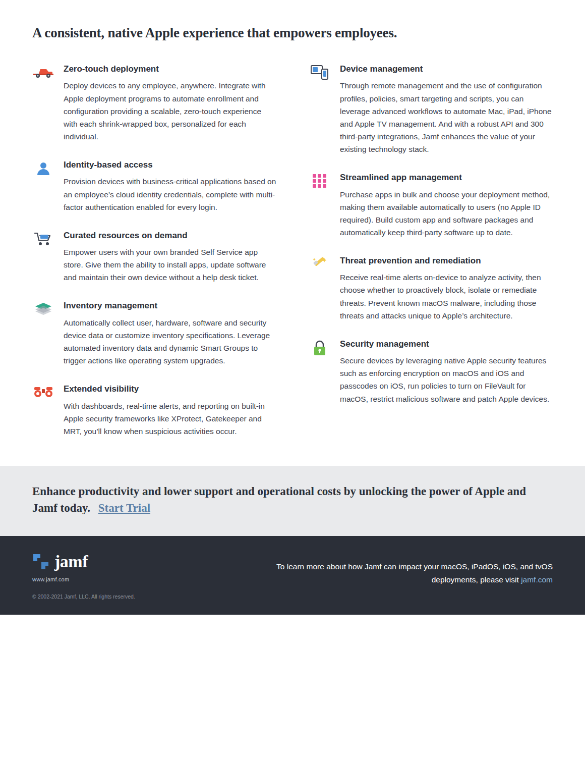A consistent, native Apple experience that empowers employees.
Zero-touch deployment
Deploy devices to any employee, anywhere. Integrate with Apple deployment programs to automate enrollment and configuration providing a scalable, zero-touch experience with each shrink-wrapped box, personalized for each individual.
Identity-based access
Provision devices with business-critical applications based on an employee’s cloud identity credentials, complete with multi-factor authentication enabled for every login.
Curated resources on demand
Empower users with your own branded Self Service app store. Give them the ability to install apps, update software and maintain their own device without a help desk ticket.
Inventory management
Automatically collect user, hardware, software and security device data or customize inventory specifications. Leverage automated inventory data and dynamic Smart Groups to trigger actions like operating system upgrades.
Extended visibility
With dashboards, real-time alerts, and reporting on built-in Apple security frameworks like XProtect, Gatekeeper and MRT, you’ll know when suspicious activities occur.
Device management
Through remote management and the use of configuration profiles, policies, smart targeting and scripts, you can leverage advanced workflows to automate Mac, iPad, iPhone and Apple TV management. And with a robust API and 300 third-party integrations, Jamf enhances the value of your existing technology stack.
Streamlined app management
Purchase apps in bulk and choose your deployment method, making them available automatically to users (no Apple ID required). Build custom app and software packages and automatically keep third-party software up to date.
Threat prevention and remediation
Receive real-time alerts on-device to analyze activity, then choose whether to proactively block, isolate or remediate threats. Prevent known macOS malware, including those threats and attacks unique to Apple’s architecture.
Security management
Secure devices by leveraging native Apple security features such as enforcing encryption on macOS and iOS and passcodes on iOS, run policies to turn on FileVault for macOS, restrict malicious software and patch Apple devices.
Enhance productivity and lower support and operational costs by unlocking the power of Apple and Jamf today. Start Trial
jamf
www.jamf.com
© 2002-2021 Jamf, LLC. All rights reserved.
To learn more about how Jamf can impact your macOS, iPadOS, iOS, and tvOS deployments, please visit jamf.com